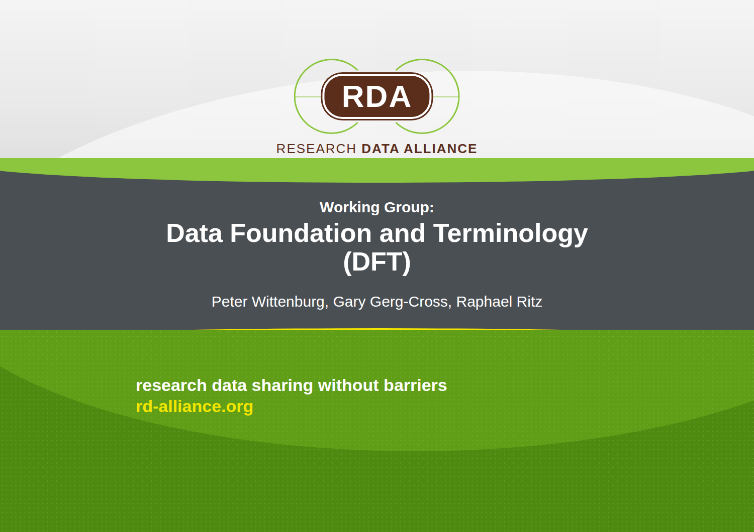RDA
RESEARCH DATA ALLIANCE
Working Group:
Data Foundation and Terminology
(DFT)
Peter Wittenburg, Gary Gerg-Cross, Raphael Ritz
research data sharing without barriers rd-alliance.org